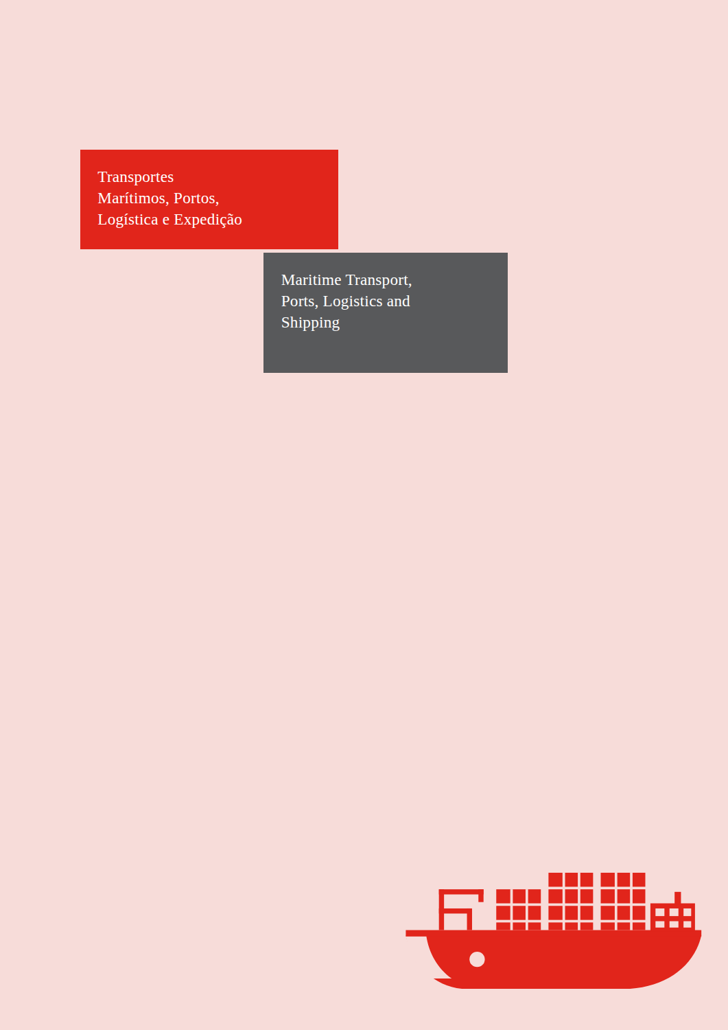Transportes
Marítimos, Portos,
Logística e Expedição
Maritime Transport,
Ports, Logistics and
Shipping